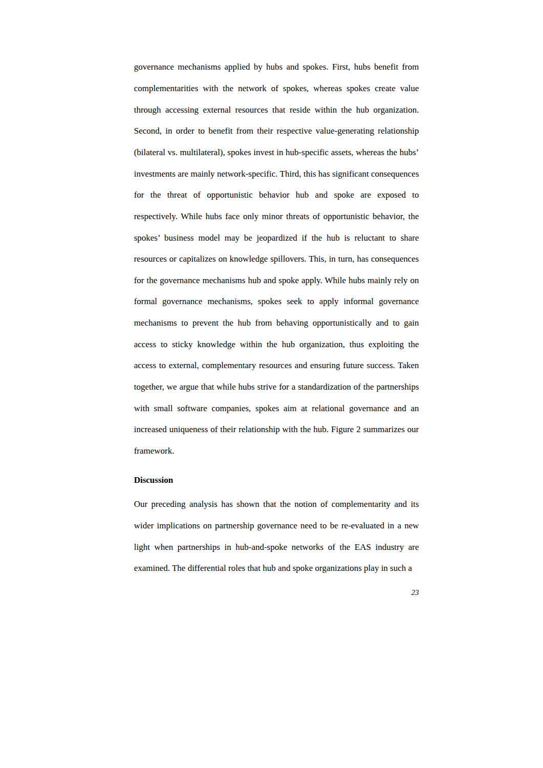governance mechanisms applied by hubs and spokes. First, hubs benefit from complementarities with the network of spokes, whereas spokes create value through accessing external resources that reside within the hub organization. Second, in order to benefit from their respective value-generating relationship (bilateral vs. multilateral), spokes invest in hub-specific assets, whereas the hubs’ investments are mainly network-specific. Third, this has significant consequences for the threat of opportunistic behavior hub and spoke are exposed to respectively. While hubs face only minor threats of opportunistic behavior, the spokes’ business model may be jeopardized if the hub is reluctant to share resources or capitalizes on knowledge spillovers. This, in turn, has consequences for the governance mechanisms hub and spoke apply. While hubs mainly rely on formal governance mechanisms, spokes seek to apply informal governance mechanisms to prevent the hub from behaving opportunistically and to gain access to sticky knowledge within the hub organization, thus exploiting the access to external, complementary resources and ensuring future success. Taken together, we argue that while hubs strive for a standardization of the partnerships with small software companies, spokes aim at relational governance and an increased uniqueness of their relationship with the hub. Figure 2 summarizes our framework.
Discussion
Our preceding analysis has shown that the notion of complementarity and its wider implications on partnership governance need to be re-evaluated in a new light when partnerships in hub-and-spoke networks of the EAS industry are examined. The differential roles that hub and spoke organizations play in such a
23